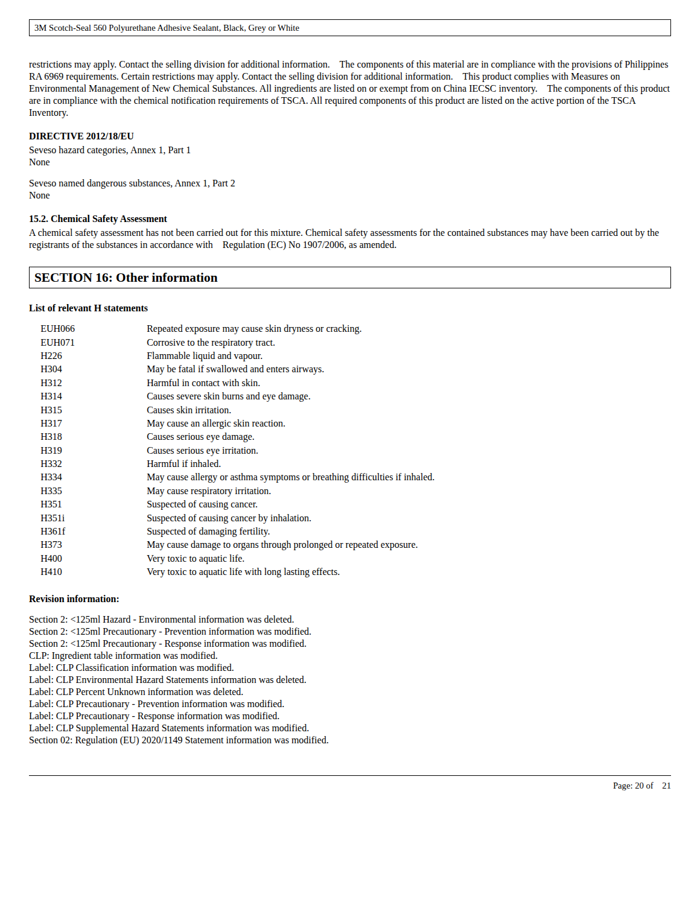3M Scotch-Seal 560 Polyurethane Adhesive Sealant, Black, Grey or White
restrictions may apply. Contact the selling division for additional information. The components of this material are in compliance with the provisions of Philippines RA 6969 requirements. Certain restrictions may apply. Contact the selling division for additional information. This product complies with Measures on Environmental Management of New Chemical Substances. All ingredients are listed on or exempt from on China IECSC inventory. The components of this product are in compliance with the chemical notification requirements of TSCA. All required components of this product are listed on the active portion of the TSCA Inventory.
DIRECTIVE 2012/18/EU
Seveso hazard categories, Annex 1, Part 1
None
Seveso named dangerous substances, Annex 1, Part 2
None
15.2. Chemical Safety Assessment
A chemical safety assessment has not been carried out for this mixture. Chemical safety assessments for the contained substances may have been carried out by the registrants of the substances in accordance with Regulation (EC) No 1907/2006, as amended.
SECTION 16: Other information
List of relevant H statements
| EUH066 | Repeated exposure may cause skin dryness or cracking. |
| EUH071 | Corrosive to the respiratory tract. |
| H226 | Flammable liquid and vapour. |
| H304 | May be fatal if swallowed and enters airways. |
| H312 | Harmful in contact with skin. |
| H314 | Causes severe skin burns and eye damage. |
| H315 | Causes skin irritation. |
| H317 | May cause an allergic skin reaction. |
| H318 | Causes serious eye damage. |
| H319 | Causes serious eye irritation. |
| H332 | Harmful if inhaled. |
| H334 | May cause allergy or asthma symptoms or breathing difficulties if inhaled. |
| H335 | May cause respiratory irritation. |
| H351 | Suspected of causing cancer. |
| H351i | Suspected of causing cancer by inhalation. |
| H361f | Suspected of damaging fertility. |
| H373 | May cause damage to organs through prolonged or repeated exposure. |
| H400 | Very toxic to aquatic life. |
| H410 | Very toxic to aquatic life with long lasting effects. |
Revision information:
Section 2: <125ml Hazard - Environmental information was deleted.
Section 2: <125ml Precautionary - Prevention information was modified.
Section 2: <125ml Precautionary - Response information was modified.
CLP: Ingredient table information was modified.
Label: CLP Classification information was modified.
Label: CLP Environmental Hazard Statements information was deleted.
Label: CLP Percent Unknown information was deleted.
Label: CLP Precautionary - Prevention information was modified.
Label: CLP Precautionary - Response information was modified.
Label: CLP Supplemental Hazard Statements information was modified.
Section 02: Regulation (EU) 2020/1149 Statement information was modified.
Page: 20 of 21